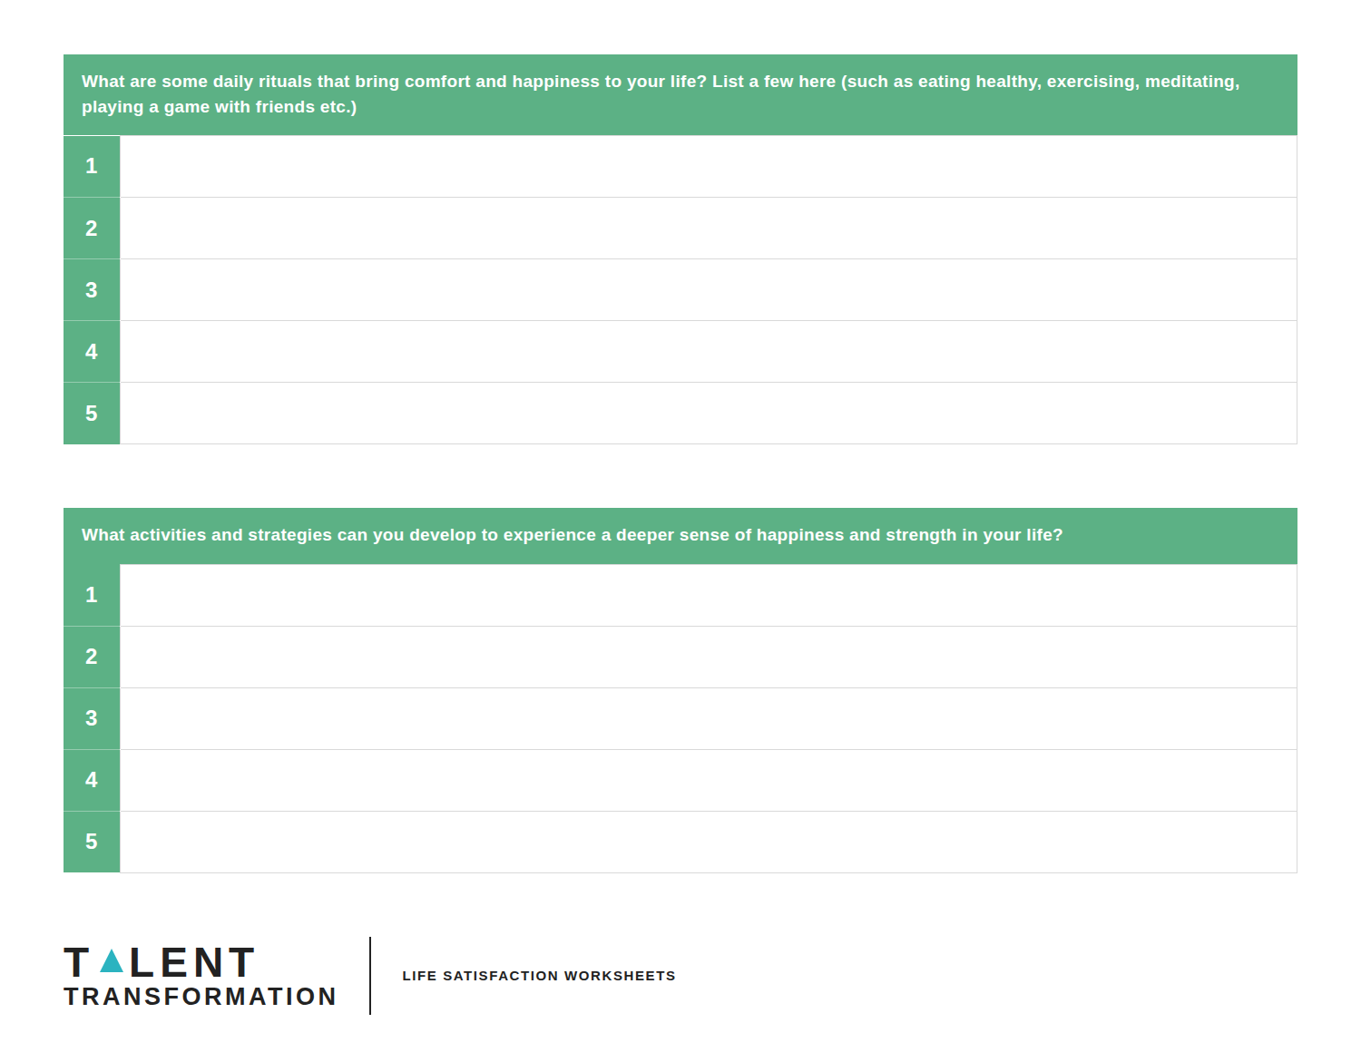What are some daily rituals that bring comfort and happiness to your life? List a few here (such as eating healthy, exercising, meditating, playing a game with friends etc.)
| 1 | |
| 2 | |
| 3 | |
| 4 | |
| 5 | |
What activities and strategies can you develop to experience a deeper sense of happiness and strength in your life?
| 1 | |
| 2 | |
| 3 | |
| 4 | |
| 5 | |
T LENT
TRANSFORMATION
LIFE SATISFACTION WORKSHEETS